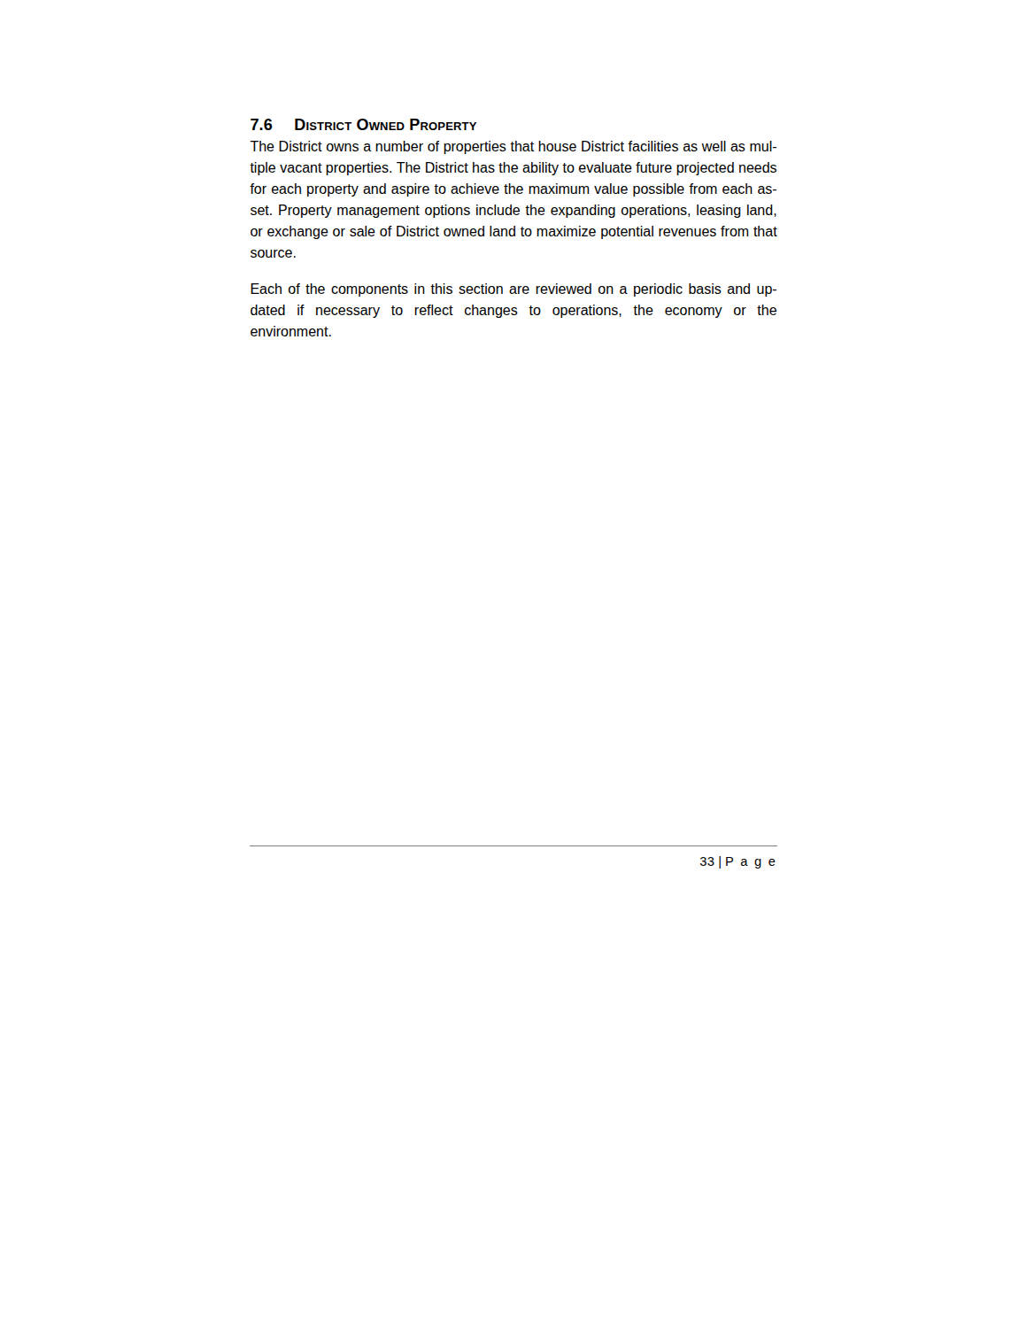7.6 District Owned Property
The District owns a number of properties that house District facilities as well as multiple vacant properties. The District has the ability to evaluate future projected needs for each property and aspire to achieve the maximum value possible from each asset. Property management options include the expanding operations, leasing land, or exchange or sale of District owned land to maximize potential revenues from that source.
Each of the components in this section are reviewed on a periodic basis and updated if necessary to reflect changes to operations, the economy or the environment.
33 | P a g e